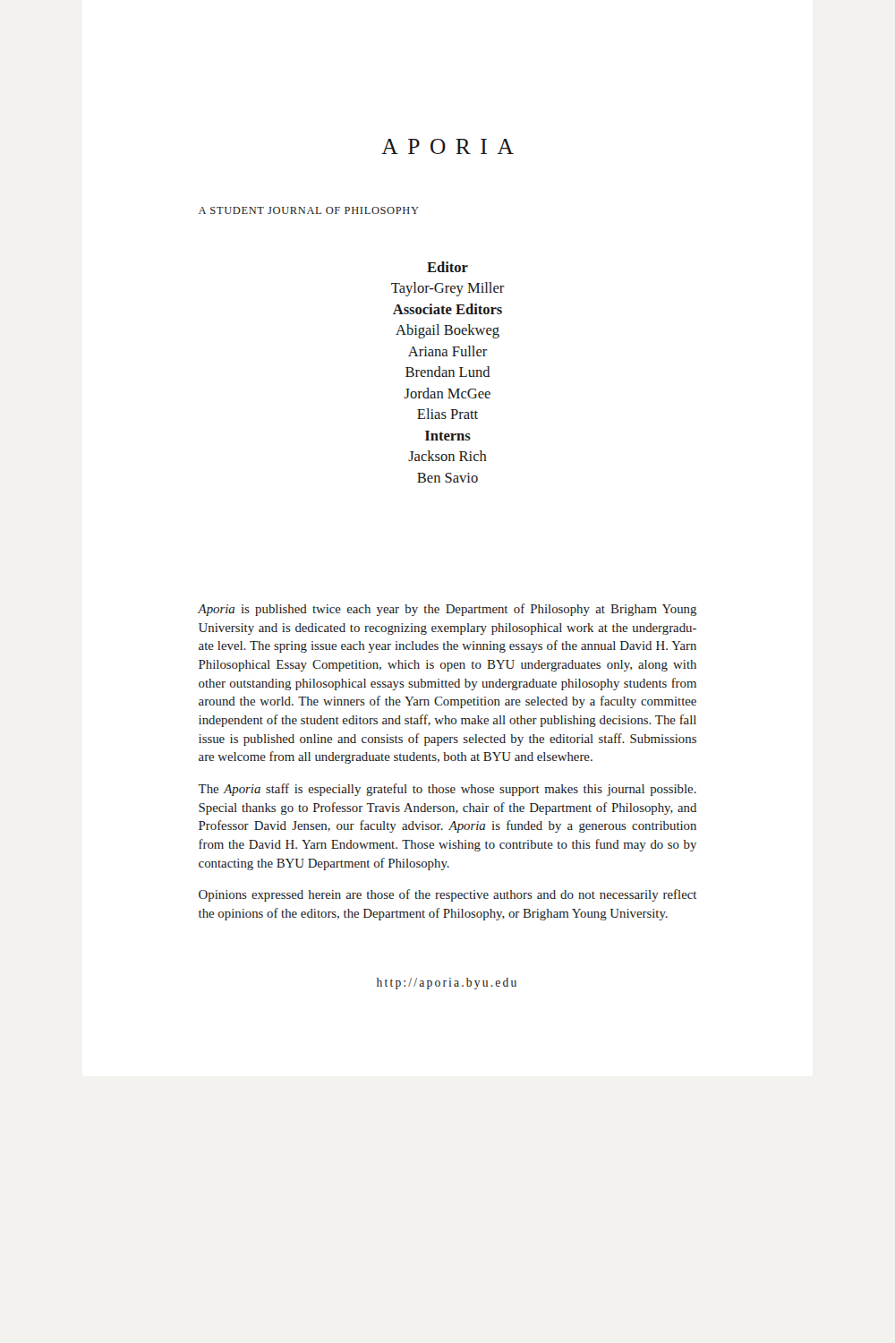APORIA
A STUDENT JOURNAL OF PHILOSOPHY
Editor Taylor-Grey Miller Associate Editors Abigail Boekweg Ariana Fuller Brendan Lund Jordan McGee Elias Pratt Interns Jackson Rich Ben Savio
Aporia is published twice each year by the Department of Philosophy at Brigham Young University and is dedicated to recognizing exemplary philosophical work at the undergraduate level. The spring issue each year includes the winning essays of the annual David H. Yarn Philosophical Essay Competition, which is open to BYU undergraduates only, along with other outstanding philosophical essays submitted by undergraduate philosophy students from around the world. The winners of the Yarn Competition are selected by a faculty committee independent of the student editors and staff, who make all other publishing decisions. The fall issue is published online and consists of papers selected by the editorial staff. Submissions are welcome from all undergraduate students, both at BYU and elsewhere.
The Aporia staff is especially grateful to those whose support makes this journal possible. Special thanks go to Professor Travis Anderson, chair of the Department of Philosophy, and Professor David Jensen, our faculty advisor. Aporia is funded by a generous contribution from the David H. Yarn Endowment. Those wishing to contribute to this fund may do so by contacting the BYU Department of Philosophy.
Opinions expressed herein are those of the respective authors and do not necessarily reflect the opinions of the editors, the Department of Philosophy, or Brigham Young University.
http://aporia.byu.edu